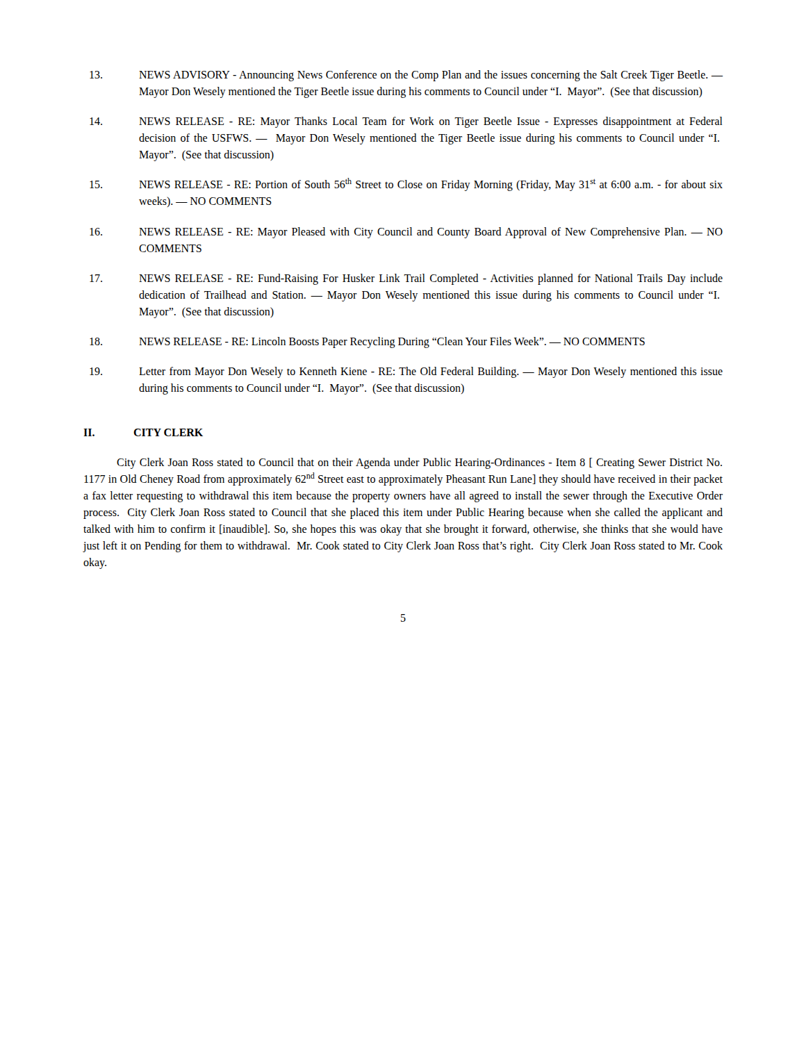13. NEWS ADVISORY - Announcing News Conference on the Comp Plan and the issues concerning the Salt Creek Tiger Beetle. — Mayor Don Wesely mentioned the Tiger Beetle issue during his comments to Council under “I. Mayor”. (See that discussion)
14. NEWS RELEASE - RE: Mayor Thanks Local Team for Work on Tiger Beetle Issue - Expresses disappointment at Federal decision of the USFWS. — Mayor Don Wesely mentioned the Tiger Beetle issue during his comments to Council under “I. Mayor”. (See that discussion)
15. NEWS RELEASE - RE: Portion of South 56th Street to Close on Friday Morning (Friday, May 31st at 6:00 a.m. - for about six weeks). — NO COMMENTS
16. NEWS RELEASE - RE: Mayor Pleased with City Council and County Board Approval of New Comprehensive Plan. — NO COMMENTS
17. NEWS RELEASE - RE: Fund-Raising For Husker Link Trail Completed - Activities planned for National Trails Day include dedication of Trailhead and Station. — Mayor Don Wesely mentioned this issue during his comments to Council under “I. Mayor”. (See that discussion)
18. NEWS RELEASE - RE: Lincoln Boosts Paper Recycling During “Clean Your Files Week”. — NO COMMENTS
19. Letter from Mayor Don Wesely to Kenneth Kiene - RE: The Old Federal Building. — Mayor Don Wesely mentioned this issue during his comments to Council under “I. Mayor”. (See that discussion)
II. CITY CLERK
City Clerk Joan Ross stated to Council that on their Agenda under Public Hearing-Ordinances - Item 8 [ Creating Sewer District No. 1177 in Old Cheney Road from approximately 62nd Street east to approximately Pheasant Run Lane] they should have received in their packet a fax letter requesting to withdrawal this item because the property owners have all agreed to install the sewer through the Executive Order process. City Clerk Joan Ross stated to Council that she placed this item under Public Hearing because when she called the applicant and talked with him to confirm it [inaudible]. So, she hopes this was okay that she brought it forward, otherwise, she thinks that she would have just left it on Pending for them to withdrawal. Mr. Cook stated to City Clerk Joan Ross that’s right. City Clerk Joan Ross stated to Mr. Cook okay.
5